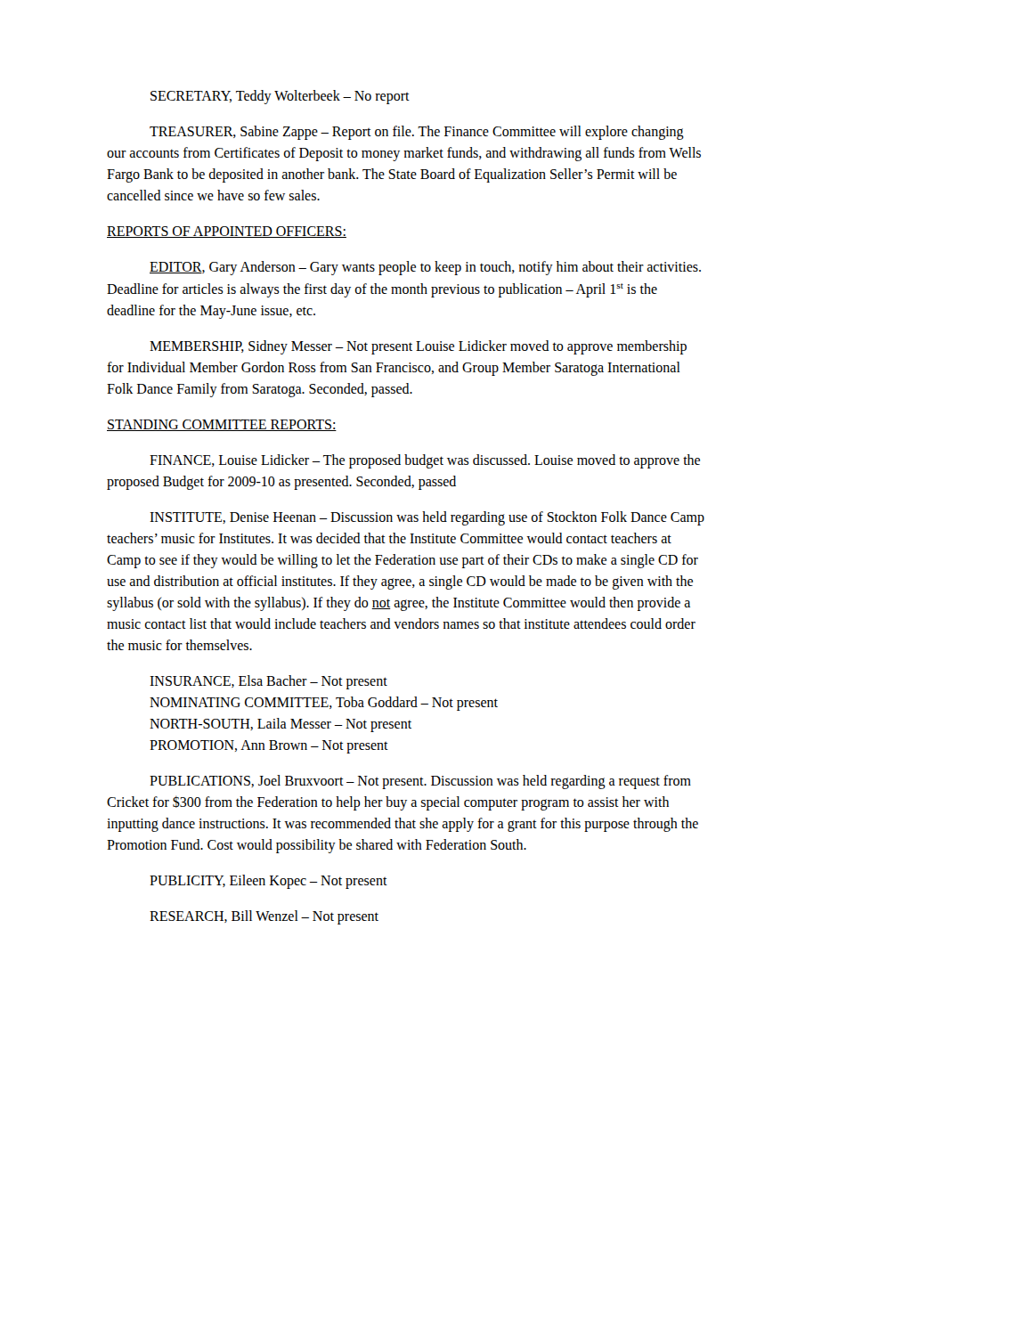SECRETARY, Teddy Wolterbeek – No report
TREASURER, Sabine Zappe – Report on file. The Finance Committee will explore changing our accounts from Certificates of Deposit to money market funds, and withdrawing all funds from Wells Fargo Bank to be deposited in another bank. The State Board of Equalization Seller’s Permit will be cancelled since we have so few sales.
REPORTS OF APPOINTED OFFICERS:
EDITOR, Gary Anderson – Gary wants people to keep in touch, notify him about their activities. Deadline for articles is always the first day of the month previous to publication – April 1st is the deadline for the May-June issue, etc.
MEMBERSHIP, Sidney Messer – Not present Louise Lidicker moved to approve membership for Individual Member Gordon Ross from San Francisco, and Group Member Saratoga International Folk Dance Family from Saratoga. Seconded, passed.
STANDING COMMITTEE REPORTS:
FINANCE, Louise Lidicker – The proposed budget was discussed. Louise moved to approve the proposed Budget for 2009-10 as presented. Seconded, passed
INSTITUTE, Denise Heenan – Discussion was held regarding use of Stockton Folk Dance Camp teachers’ music for Institutes. It was decided that the Institute Committee would contact teachers at Camp to see if they would be willing to let the Federation use part of their CDs to make a single CD for use and distribution at official institutes. If they agree, a single CD would be made to be given with the syllabus (or sold with the syllabus). If they do not agree, the Institute Committee would then provide a music contact list that would include teachers and vendors names so that institute attendees could order the music for themselves.
INSURANCE, Elsa Bacher – Not present
NOMINATING COMMITTEE, Toba Goddard – Not present
NORTH-SOUTH, Laila Messer – Not present
PROMOTION, Ann Brown – Not present
PUBLICATIONS, Joel Bruxvoort – Not present. Discussion was held regarding a request from Cricket for $300 from the Federation to help her buy a special computer program to assist her with inputting dance instructions. It was recommended that she apply for a grant for this purpose through the Promotion Fund. Cost would possibility be shared with Federation South.
PUBLICITY, Eileen Kopec – Not present
RESEARCH, Bill Wenzel – Not present